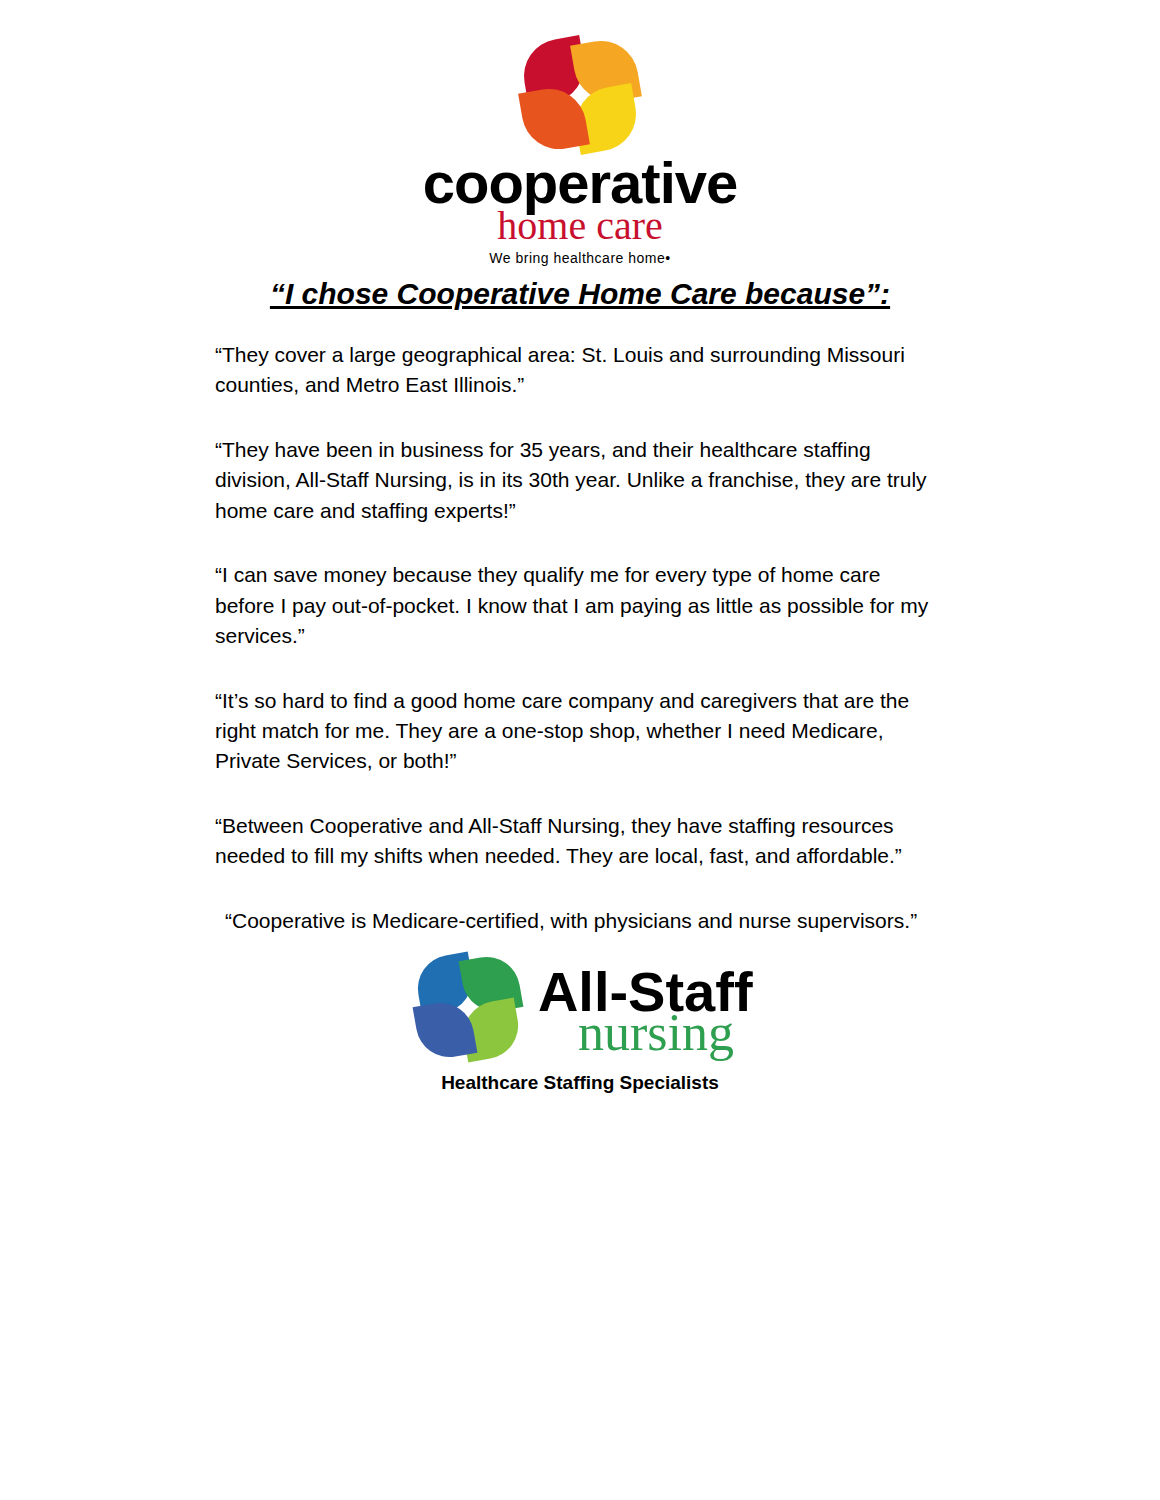cooperative
home care
We bring healthcare home•
“I chose Cooperative Home Care because”:
“They cover a large geographical area: St. Louis and surrounding Missouri counties, and Metro East Illinois.”
“They have been in business for 35 years, and their healthcare staffing division, All-Staff Nursing, is in its 30th year. Unlike a franchise, they are truly home care and staffing experts!”
“I can save money because they qualify me for every type of home care before I pay out-of-pocket. I know that I am paying as little as possible for my services.”
“It’s so hard to find a good home care company and caregivers that are the right match for me. They are a one-stop shop, whether I need Medicare, Private Services, or both!”
“Between Cooperative and All-Staff Nursing, they have staffing resources needed to fill my shifts when needed. They are local, fast, and affordable.”
“Cooperative is Medicare-certified, with physicians and nurse supervisors.”
All-Staff
nursing
Healthcare Staffing Specialists